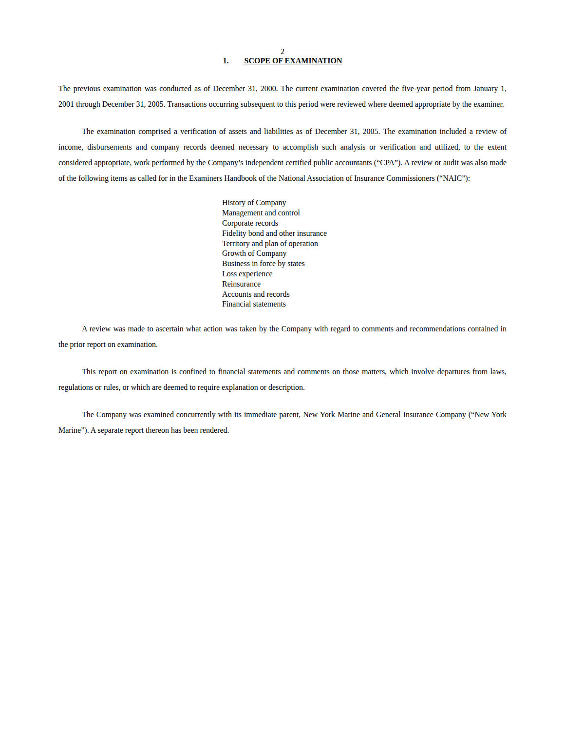2
1. SCOPE OF EXAMINATION
The previous examination was conducted as of December 31, 2000. The current examination covered the five-year period from January 1, 2001 through December 31, 2005. Transactions occurring subsequent to this period were reviewed where deemed appropriate by the examiner.
The examination comprised a verification of assets and liabilities as of December 31, 2005. The examination included a review of income, disbursements and company records deemed necessary to accomplish such analysis or verification and utilized, to the extent considered appropriate, work performed by the Company’s independent certified public accountants (“CPA”). A review or audit was also made of the following items as called for in the Examiners Handbook of the National Association of Insurance Commissioners (“NAIC”):
History of Company
Management and control
Corporate records
Fidelity bond and other insurance
Territory and plan of operation
Growth of Company
Business in force by states
Loss experience
Reinsurance
Accounts and records
Financial statements
A review was made to ascertain what action was taken by the Company with regard to comments and recommendations contained in the prior report on examination.
This report on examination is confined to financial statements and comments on those matters, which involve departures from laws, regulations or rules, or which are deemed to require explanation or description.
The Company was examined concurrently with its immediate parent, New York Marine and General Insurance Company (“New York Marine”). A separate report thereon has been rendered.